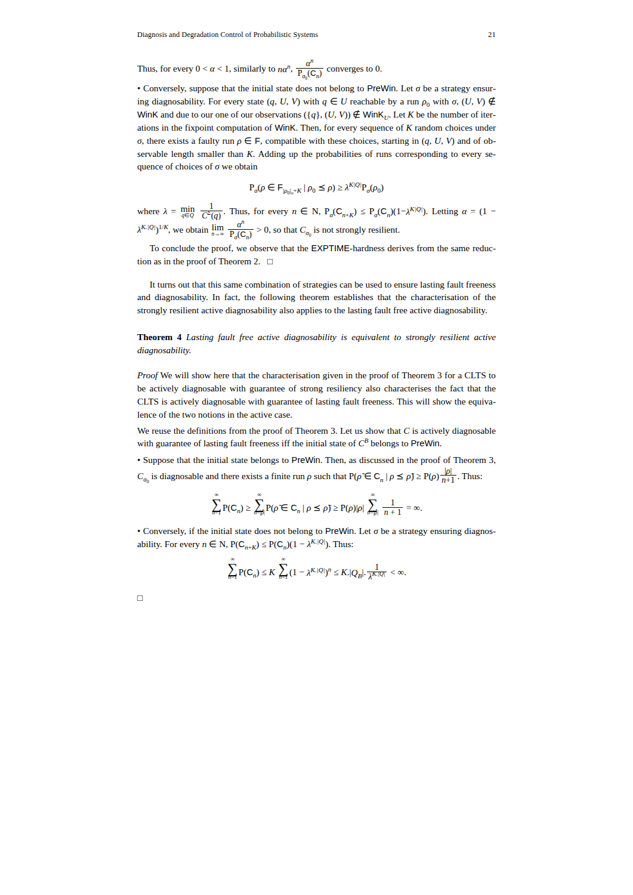Diagnosis and Degradation Control of Probabilistic Systems 21
Thus, for every 0 < α < 1, similarly to nαn, αn Pσ0(Cn) converges to 0.
• Conversely, suppose that the initial state does not belong to PreWin. Let σ be a strategy ensuring diagnosability. For every state (q, U, V) with q ∈ U reachable by a run ρ0 with σ, (U, V) ∉ WinK and due to our one of our observations ({q}, (U, V)) ∉ WinKU. Let K be the number of iterations in the fixpoint computation of WinK. Then, for every sequence of K random choices under σ, there exists a faulty run ρ ∈ F, compatible with these choices, starting in (q, U, V) and of observable length smaller than K. Adding up the probabilities of runs corresponding to every sequence of choices of σ we obtain
Pσ(ρ ∈ F|ρ0|o+K | ρ0 ⪯ ρ) ≥ λK|Q|Pσ(ρ0)
where λ = min q∈Q 1 CΣ(q). Thus, for every n ∈ N, Pσ(Cn+K) ≤ Pσ(Cn)(1−λK|Q|). Letting α = (1 − λK.|Q|)1/K, we obtain lim n→∞ αn Pσ(Cn) > 0, so that Cσ0 is not strongly resilient.
To conclude the proof, we observe that the EXPTIME-hardness derives from the same reduction as in the proof of Theorem 2. □
It turns out that this same combination of strategies can be used to ensure lasting fault freeness and diagnosability. In fact, the following theorem establishes that the characterisation of the strongly resilient active diagnosability also applies to the lasting fault free active diagnosability.
Theorem 4 Lasting fault free active diagnosability is equivalent to strongly resilient active diagnosability.
Proof We will show here that the characterisation given in the proof of Theorem 3 for a CLTS to be actively diagnosable with guarantee of strong resiliency also characterises the fact that the CLTS is actively diagnosable with guarantee of lasting fault freeness. This will show the equivalence of the two notions in the active case.
We reuse the definitions from the proof of Theorem 3. Let us show that C is actively diagnosable with guarantee of lasting fault freeness iff the initial state of CB belongs to PreWin.
• Suppose that the initial state belongs to PreWin. Then, as discussed in the proof of Theorem 3, Cσ0 is diagnosable and there exists a finite run ρ such that P(ρ̃ ∈ Cn | ρ ⪯ ρ̃) ≥ P(ρ)|ρ|n+1. Thus:
∞∑n=1 P(Cn) ≥ ∞∑n=|ρ|P(ρ̃ ∈ Cn | ρ ⪯ ρ̃) ≥ P(ρ)|ρ| ∞∑n=|ρ| 1 n + 1 = ∞.
• Conversely, if the initial state does not belong to PreWin. Let σ be a strategy ensuring diagnosability. For every n ∈ N, P(Cn+K) ≤ P(Cn)(1 − λK.|Q|). Thus:
∞∑n=1 P(Cn) ≤ K ∞∑n=1(1 − λK.|Q|)n ≤ K.|QB|.1 λK.|Q| < ∞.
□